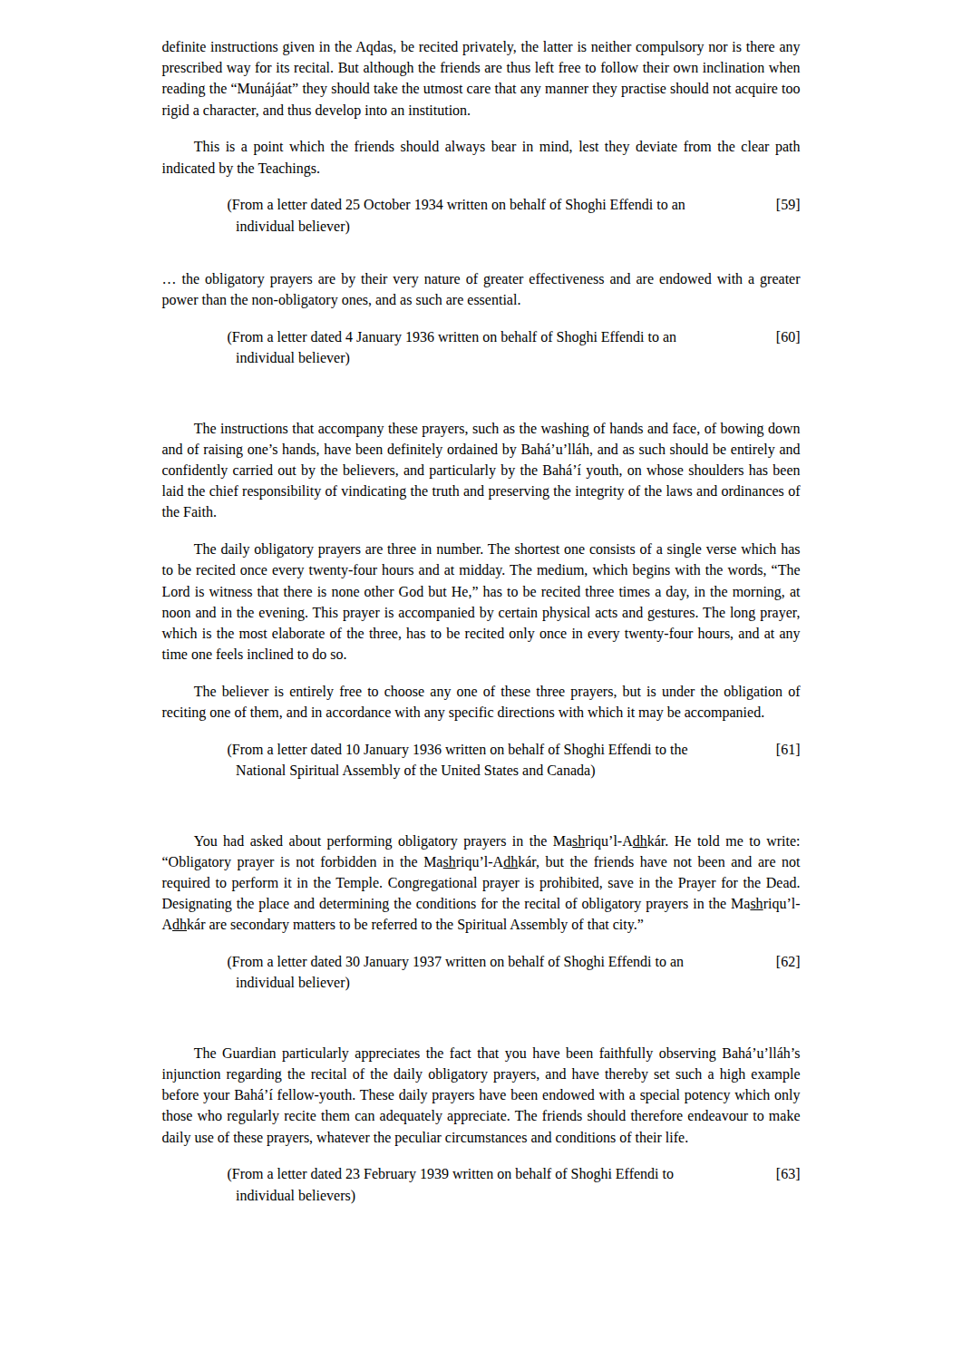definite instructions given in the Aqdas, be recited privately, the latter is neither compulsory nor is there any prescribed way for its recital. But although the friends are thus left free to follow their own inclination when reading the “Munájáat” they should take the utmost care that any manner they practise should not acquire too rigid a character, and thus develop into an institution.
This is a point which the friends should always bear in mind, lest they deviate from the clear path indicated by the Teachings.
[59] (From a letter dated 25 October 1934 written on behalf of Shoghi Effendi to an individual believer)
… the obligatory prayers are by their very nature of greater effectiveness and are endowed with a greater power than the non-obligatory ones, and as such are essential.
[60] (From a letter dated 4 January 1936 written on behalf of Shoghi Effendi to an individual believer)
The instructions that accompany these prayers, such as the washing of hands and face, of bowing down and of raising one’s hands, have been definitely ordained by Bahá’u’lláh, and as such should be entirely and confidently carried out by the believers, and particularly by the Bahá’í youth, on whose shoulders has been laid the chief responsibility of vindicating the truth and preserving the integrity of the laws and ordinances of the Faith.
The daily obligatory prayers are three in number. The shortest one consists of a single verse which has to be recited once every twenty-four hours and at midday. The medium, which begins with the words, “The Lord is witness that there is none other God but He,” has to be recited three times a day, in the morning, at noon and in the evening. This prayer is accompanied by certain physical acts and gestures. The long prayer, which is the most elaborate of the three, has to be recited only once in every twenty-four hours, and at any time one feels inclined to do so.
The believer is entirely free to choose any one of these three prayers, but is under the obligation of reciting one of them, and in accordance with any specific directions with which it may be accompanied.
[61] (From a letter dated 10 January 1936 written on behalf of Shoghi Effendi to the National Spiritual Assembly of the United States and Canada)
You had asked about performing obligatory prayers in the Mashriqu’l-Adhkár. He told me to write: “Obligatory prayer is not forbidden in the Mashriqu’l-Adhkár, but the friends have not been and are not required to perform it in the Temple. Congregational prayer is prohibited, save in the Prayer for the Dead. Designating the place and determining the conditions for the recital of obligatory prayers in the Mashriqu’l-Adhkár are secondary matters to be referred to the Spiritual Assembly of that city.”
[62] (From a letter dated 30 January 1937 written on behalf of Shoghi Effendi to an individual believer)
The Guardian particularly appreciates the fact that you have been faithfully observing Bahá’u’lláh’s injunction regarding the recital of the daily obligatory prayers, and have thereby set such a high example before your Bahá’í fellow-youth. These daily prayers have been endowed with a special potency which only those who regularly recite them can adequately appreciate. The friends should therefore endeavour to make daily use of these prayers, whatever the peculiar circumstances and conditions of their life.
[63] (From a letter dated 23 February 1939 written on behalf of Shoghi Effendi to individual believers)